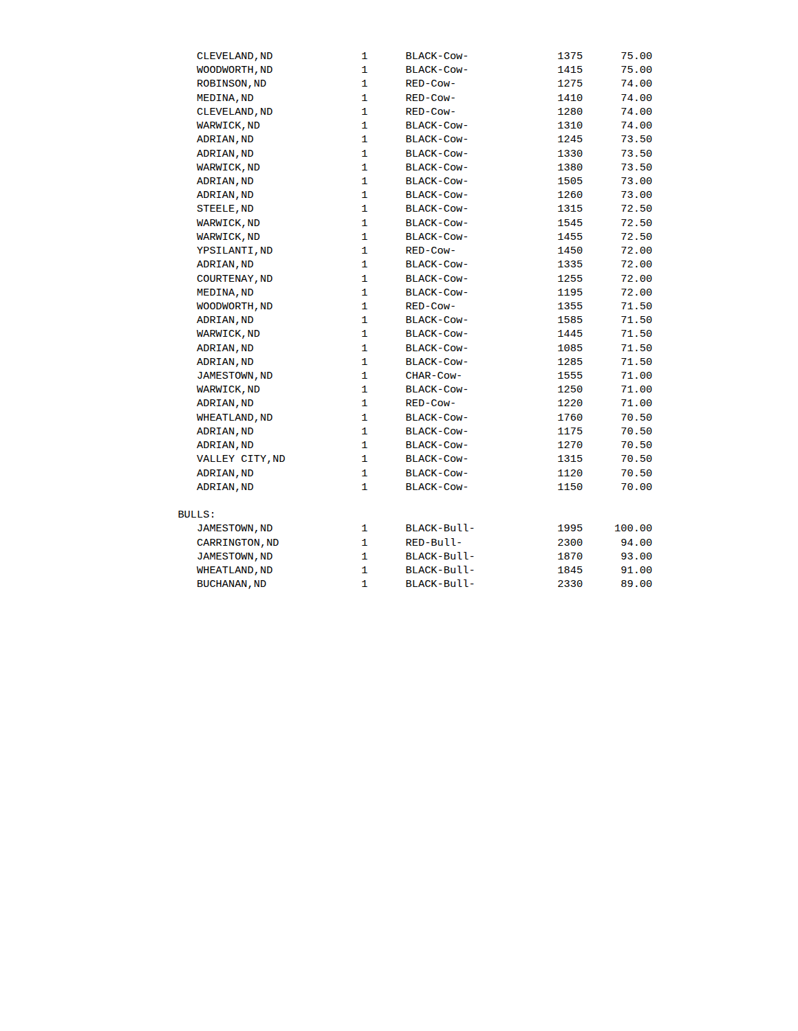CLEVELAND,ND              1      BLACK-Cow-              1375      75.00
   WOODWORTH,ND              1      BLACK-Cow-              1415      75.00
   ROBINSON,ND               1      RED-Cow-                1275      74.00
   MEDINA,ND                 1      RED-Cow-                1410      74.00
   CLEVELAND,ND              1      RED-Cow-                1280      74.00
   WARWICK,ND                1      BLACK-Cow-              1310      74.00
   ADRIAN,ND                 1      BLACK-Cow-              1245      73.50
   ADRIAN,ND                 1      BLACK-Cow-              1330      73.50
   WARWICK,ND                1      BLACK-Cow-              1380      73.50
   ADRIAN,ND                 1      BLACK-Cow-              1505      73.00
   ADRIAN,ND                 1      BLACK-Cow-              1260      73.00
   STEELE,ND                 1      BLACK-Cow-              1315      72.50
   WARWICK,ND                1      BLACK-Cow-              1545      72.50
   WARWICK,ND                1      BLACK-Cow-              1455      72.50
   YPSILANTI,ND              1      RED-Cow-                1450      72.00
   ADRIAN,ND                 1      BLACK-Cow-              1335      72.00
   COURTENAY,ND              1      BLACK-Cow-              1255      72.00
   MEDINA,ND                 1      BLACK-Cow-              1195      72.00
   WOODWORTH,ND              1      RED-Cow-                1355      71.50
   ADRIAN,ND                 1      BLACK-Cow-              1585      71.50
   WARWICK,ND                1      BLACK-Cow-              1445      71.50
   ADRIAN,ND                 1      BLACK-Cow-              1085      71.50
   ADRIAN,ND                 1      BLACK-Cow-              1285      71.50
   JAMESTOWN,ND              1      CHAR-Cow-               1555      71.00
   WARWICK,ND                1      BLACK-Cow-              1250      71.00
   ADRIAN,ND                 1      RED-Cow-                1220      71.00
   WHEATLAND,ND              1      BLACK-Cow-              1760      70.50
   ADRIAN,ND                 1      BLACK-Cow-              1175      70.50
   ADRIAN,ND                 1      BLACK-Cow-              1270      70.50
   VALLEY CITY,ND            1      BLACK-Cow-              1315      70.50
   ADRIAN,ND                 1      BLACK-Cow-              1120      70.50
   ADRIAN,ND                 1      BLACK-Cow-              1150      70.00

BULLS:
   JAMESTOWN,ND              1      BLACK-Bull-             1995     100.00
   CARRINGTON,ND             1      RED-Bull-               2300      94.00
   JAMESTOWN,ND              1      BLACK-Bull-             1870      93.00
   WHEATLAND,ND              1      BLACK-Bull-             1845      91.00
   BUCHANAN,ND               1      BLACK-Bull-             2330      89.00